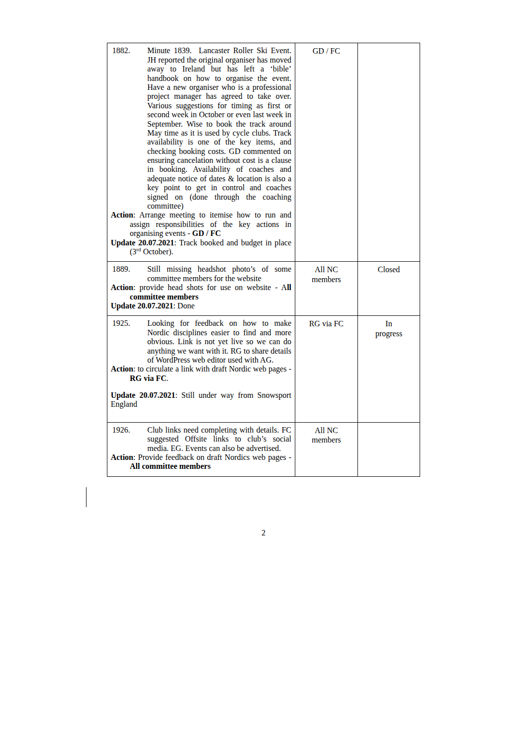| 1882. Minute 1839. Lancaster Roller Ski Event. JH reported the original organiser has moved away to Ireland but has left a ‘bible’ handbook on how to organise the event. Have a new organiser who is a professional project manager has agreed to take over. Various suggestions for timing as first or second week in October or even last week in September. Wise to book the track around May time as it is used by cycle clubs. Track availability is one of the key items, and checking booking costs. GD commented on ensuring cancelation without cost is a clause in booking. Availability of coaches and adequate notice of dates & location is also a key point to get in control and coaches signed on (done through the coaching committee) Action : Arrange meeting to itemise how to run and assign responsibilities of the key actions in organising events - GD / FC Update 20.07.2021 : Track booked and budget in place (3 rd October). | GD / FC | |
| 1889. Still missing headshot photo’s of some committee members for the website Action : provide head shots for use on website - A ll committee members Update 20.07.2021 : Done | All NC members | Closed |
| 1925. Looking for feedback on how to make Nordic disciplines easier to find and more obvious. Link is not yet live so we can do anything we want with it. RG to share details of WordPress web editor used with AG. Action : to circulate a link with draft Nordic web pages - RG via FC . Update 20.07.2021 : Still under way from Snowsport England | RG via FC | In progress |
| 1926. Club links need completing with details. FC suggested Offsite links to club’s social media. EG. Events can also be advertised. Action : Provide feedback on draft Nordics web pages - All committee members | All NC members | |
2